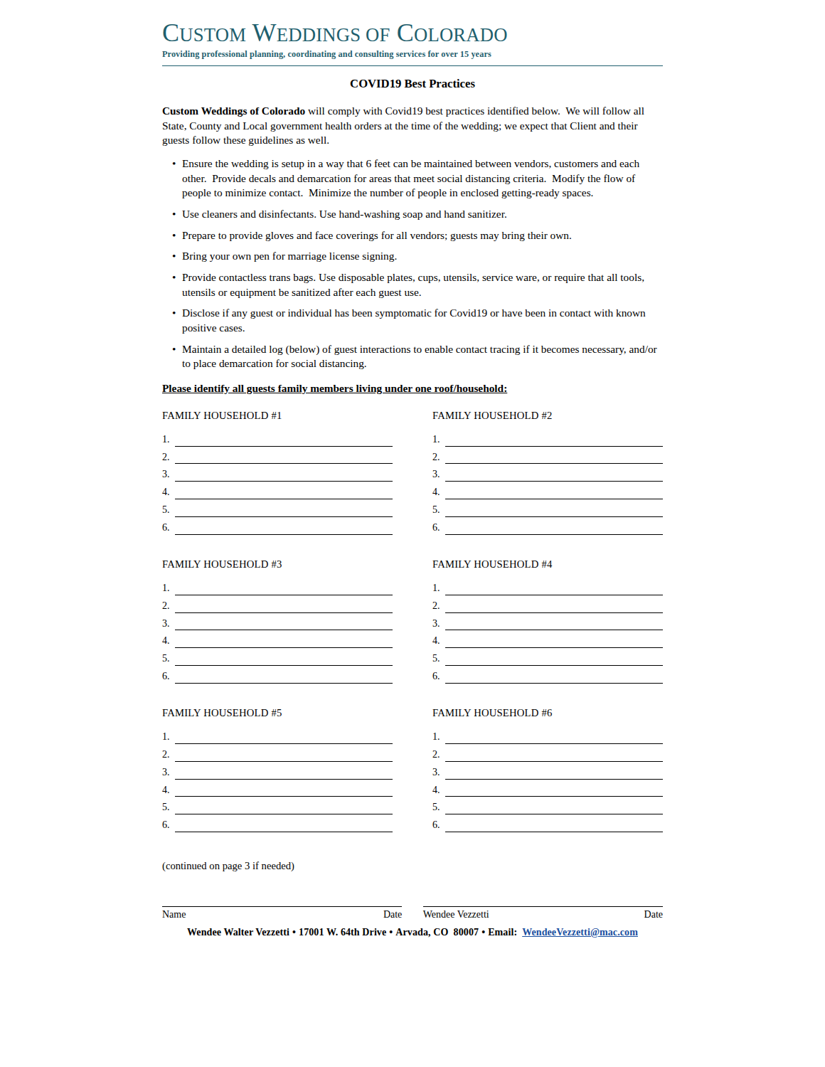CUSTOM WEDDINGS OF COLORADO
Providing professional planning, coordinating and consulting services for over 15 years
COVID19 Best Practices
Custom Weddings of Colorado will comply with Covid19 best practices identified below. We will follow all State, County and Local government health orders at the time of the wedding; we expect that Client and their guests follow these guidelines as well.
Ensure the wedding is setup in a way that 6 feet can be maintained between vendors, customers and each other. Provide decals and demarcation for areas that meet social distancing criteria. Modify the flow of people to minimize contact. Minimize the number of people in enclosed getting-ready spaces.
Use cleaners and disinfectants. Use hand-washing soap and hand sanitizer.
Prepare to provide gloves and face coverings for all vendors; guests may bring their own.
Bring your own pen for marriage license signing.
Provide contactless trans bags. Use disposable plates, cups, utensils, service ware, or require that all tools, utensils or equipment be sanitized after each guest use.
Disclose if any guest or individual has been symptomatic for Covid19 or have been in contact with known positive cases.
Maintain a detailed log (below) of guest interactions to enable contact tracing if it becomes necessary, and/or to place demarcation for social distancing.
Please identify all guests family members living under one roof/household:
| FAMILY HOUSEHOLD #1 | FAMILY HOUSEHOLD #2 |
| FAMILY HOUSEHOLD #3 | FAMILY HOUSEHOLD #4 |
| FAMILY HOUSEHOLD #5 | FAMILY HOUSEHOLD #6 |
(continued on page 3 if needed)
| Name Date | | Wendee Vezzetti Date |
Wendee Walter Vezzetti•17001 W. 64th Drive•Arvada, CO 80007•Email: WendeeVezzetti@mac.com